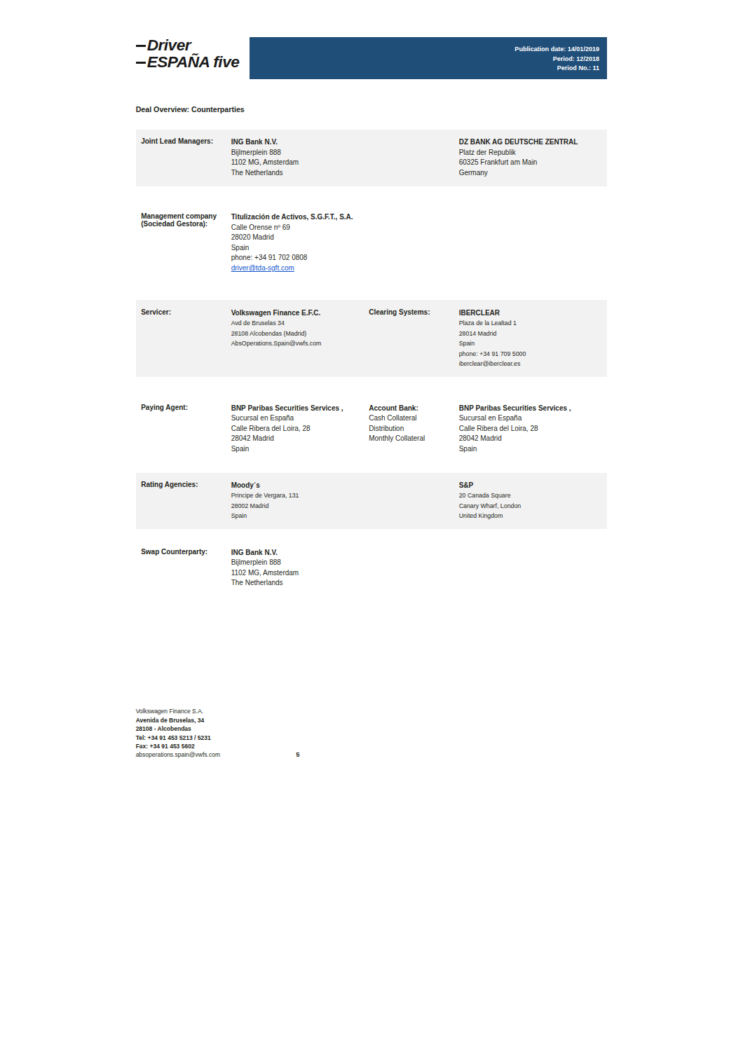Driver
ESPAÑA five
Publication date: 14/01/2019
Period: 12/2018
Period No.: 11
Deal Overview: Counterparties
Joint Lead Managers:
ING Bank N.V.
Bijlmerplein 888
1102 MG, Amsterdam
The Netherlands
DZ BANK AG DEUTSCHE ZENTRAL
Platz der Republik
60325 Frankfurt am Main
Germany
Management company
(Sociedad Gestora):
Titulización de Activos, S.G.F.T., S.A.
Calle Orense nº 69
28020 Madrid
Spain
phone: +34 91 702 0808
driver@tda-sgft.com
Servicer:
Volkswagen Finance E.F.C.
Avd de Bruselas 34
28108 Alcobendas (Madrid)
AbsOperations.Spain@vwfs.com
Clearing Systems:
IBERCLEAR
Plaza de la Lealtad 1
28014 Madrid
Spain
phone: +34 91 709 5000
iberclear@iberclear.es
Paying Agent:
BNP Paribas Securities Services ,
Sucursal en España
Calle Ribera del Loira, 28
28042 Madrid
Spain
Account Bank:
Cash Collateral
Distribution
Monthly Collateral
BNP Paribas Securities Services ,
Sucursal en España
Calle Ribera del Loira, 28
28042 Madrid
Spain
Rating Agencies:
Moody´s
Principe de Vergara, 131
28002 Madrid
Spain
S&P
20 Canada Square
Canary Wharf, London
United Kingdom
Swap Counterparty:
ING Bank N.V.
Bijlmerplein 888
1102 MG, Amsterdam
The Netherlands
Volkswagen Finance S.A.
Avenida de Bruselas, 34
28108 - Alcobendas
Tel: +34 91 453 5213 / 5231
Fax: +34 91 453 5602
absoperations.spain@vwfs.com 5